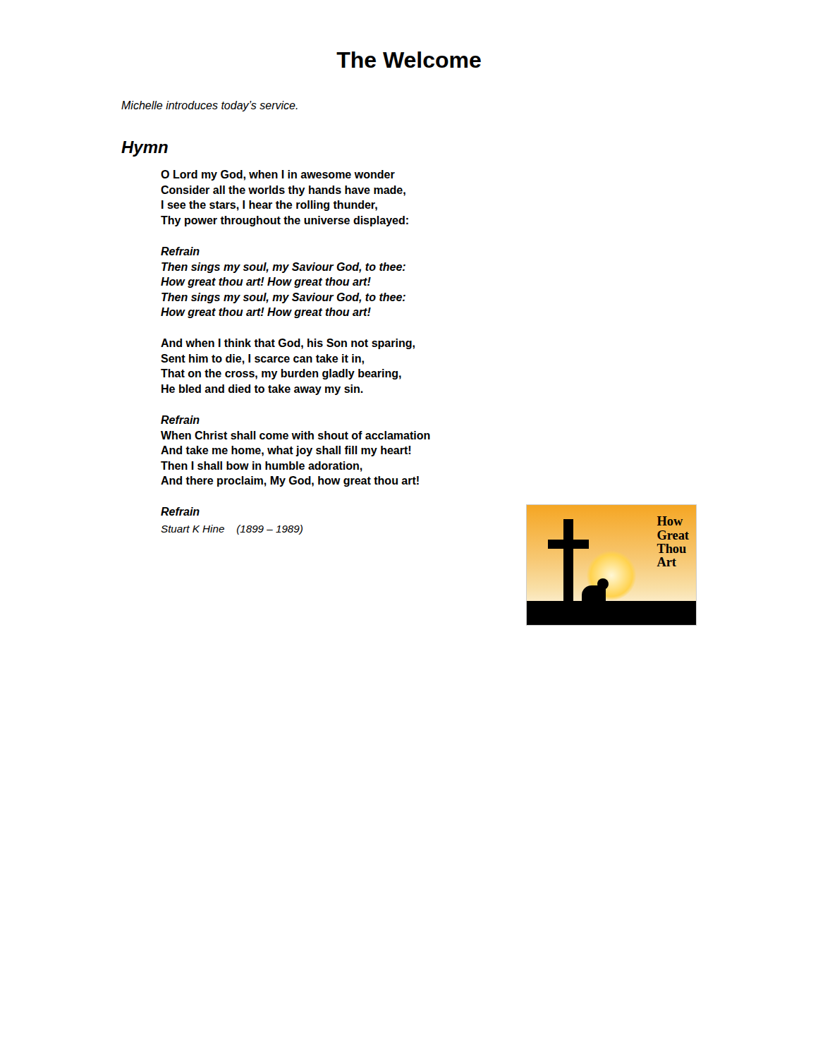The Welcome
Michelle introduces today’s service.
Hymn
O Lord my God, when I in awesome wonder
Consider all the worlds thy hands have made,
I see the stars, I hear the rolling thunder,
Thy power throughout the universe displayed:
Refrain
Then sings my soul, my Saviour God, to thee:
How great thou art! How great thou art!
Then sings my soul, my Saviour God, to thee:
How great thou art! How great thou art!
And when I think that God, his Son not sparing,
Sent him to die, I scarce can take it in,
That on the cross, my burden gladly bearing,
He bled and died to take away my sin.
Refrain
When Christ shall come with shout of acclamation
And take me home, what joy shall fill my heart!
Then I shall bow in humble adoration,
And there proclaim, My God, how great thou art!
Refrain
Stuart K Hine (1899 – 1989)
How
Great
Thou
Art